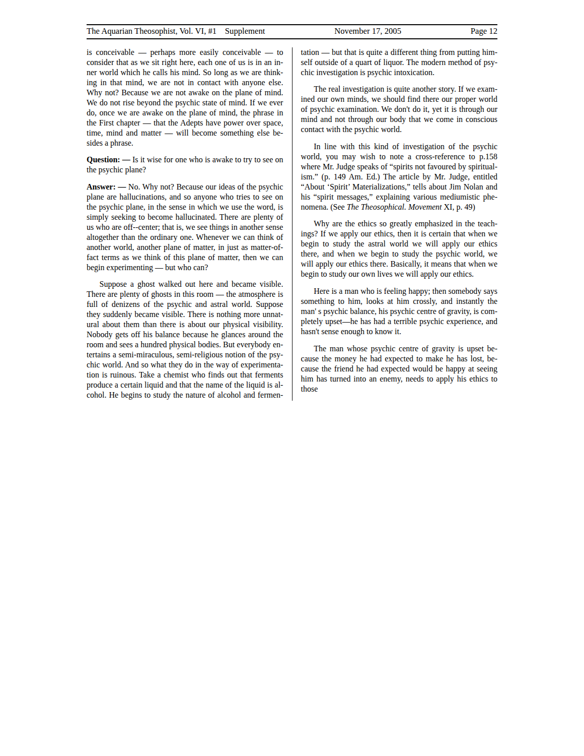The Aquarian Theosophist, Vol. VI, #1 Supplement November 17, 2005 Page 12
is conceivable — perhaps more easily conceivable — to consider that as we sit right here, each one of us is in an inner world which he calls his mind. So long as we are thinking in that mind, we are not in contact with anyone else. Why not? Because we are not awake on the plane of mind. We do not rise beyond the psychic state of mind. If we ever do, once we are awake on the plane of mind, the phrase in the First chapter — that the Adepts have power over space, time, mind and matter — will become something else besides a phrase.
Question: — Is it wise for one who is awake to try to see on the psychic plane?
Answer: — No. Why not? Because our ideas of the psychic plane are hallucinations, and so anyone who tries to see on the psychic plane, in the sense in which we use the word, is simply seeking to become hallucinated. There are plenty of us who are off--center; that is, we see things in another sense altogether than the ordinary one. Whenever we can think of another world, another plane of matter, in just as matter-of-fact terms as we think of this plane of matter, then we can begin experimenting — but who can?
Suppose a ghost walked out here and became visible. There are plenty of ghosts in this room — the atmosphere is full of denizens of the psychic and astral world. Suppose they suddenly became visible. There is nothing more unnatural about them than there is about our physical visibility. Nobody gets off his balance because he glances around the room and sees a hundred physical bodies. But everybody entertains a semi-miraculous, semi-religious notion of the psychic world. And so what they do in the way of experimentation is ruinous. Take a chemist who finds out that ferments produce a certain liquid and that the name of the liquid is alcohol. He begins to study the nature of alcohol and fermentation — but that is quite a different thing from putting himself outside of a quart of liquor. The modern method of psychic investigation is psychic intoxication.
The real investigation is quite another story. If we examined our own minds, we should find there our proper world of psychic examination. We don't do it, yet it is through our mind and not through our body that we come in conscious contact with the psychic world.
In line with this kind of investigation of the psychic world, you may wish to note a cross-reference to p.158 where Mr. Judge speaks of “spirits not favoured by spiritualism.” (p. 149 Am. Ed.) The article by Mr. Judge, entitled “About ‘Spirit’ Materializations,” tells about Jim Nolan and his “spirit messages,” explaining various mediumistic phenomena. (See The Theosophical. Movement XI, p. 49)
Why are the ethics so greatly emphasized in the teachings? If we apply our ethics, then it is certain that when we begin to study the astral world we will apply our ethics there, and when we begin to study the psychic world, we will apply our ethics there. Basically, it means that when we begin to study our own lives we will apply our ethics.
Here is a man who is feeling happy; then somebody says something to him, looks at him crossly, and instantly the man' s psychic balance, his psychic centre of gravity, is completely upset—he has had a terrible psychic experience, and hasn't sense enough to know it.
The man whose psychic centre of gravity is upset because the money he had expected to make he has lost, because the friend he had expected would be happy at seeing him has turned into an enemy, needs to apply his ethics to those